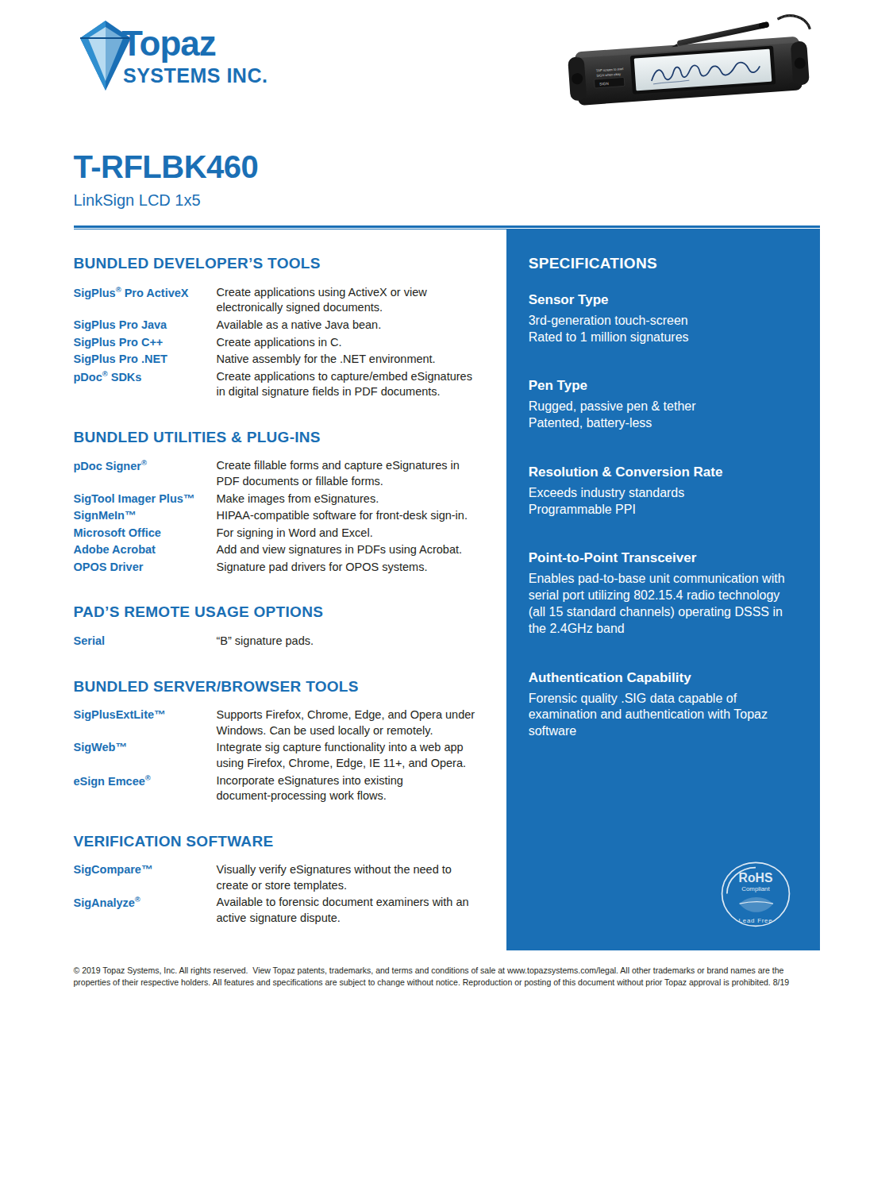Topaz SYSTEMS INC.
TAP screen to start SIGN when okay SIGN
T-RFLBK460
LinkSign LCD 1x5
Bundled Developer’s Tools
SigPlus® Pro ActiveX
Create applications using ActiveX or viewelectronically signed documents.
SigPlus Pro Java
Available as a native Java bean.
SigPlus Pro C++
Create applications in C.
SigPlus Pro .NET
Native assembly for the .NET environment.
pDoc® SDKs
Create applications to capture/embed eSignaturesin digital signature fields in PDF documents.
Bundled Utilities & Plug-Ins
pDoc Signer®
Create fillable forms and capture eSignatures inPDF documents or fillable forms.
SigTool Imager Plus™
Make images from eSignatures.
SignMeIn™
HIPAA-compatible software for front-desk sign-in.
Microsoft Office
For signing in Word and Excel.
Adobe Acrobat
Add and view signatures in PDFs using Acrobat.
OPOS Driver
Signature pad drivers for OPOS systems.
Pad’s Remote Usage Options
Serial
“B” signature pads.
Bundled Server/Browser Tools
SigPlusExtLite™
Supports Firefox, Chrome, Edge, and Opera underWindows. Can be used locally or remotely.
SigWeb™
Integrate sig capture functionality into a web appusing Firefox, Chrome, Edge, IE 11+, and Opera.
eSign Emcee®
Incorporate eSignatures into existingdocument-processing work flows.
Verification Software
SigCompare™
Visually verify eSignatures without the need tocreate or store templates.
SigAnalyze®
Available to forensic document examiners with anactive signature dispute.
Specifications
Sensor Type
3rd-generation touch-screen
Rated to 1 million signatures
Pen Type
Rugged, passive pen & tether
Patented, battery-less
Resolution & Conversion Rate
Exceeds industry standards
Programmable PPI
Point-to-Point Transceiver
Enables pad-to-base unit communication with serial port utilizing 802.15.4 radio technology (all 15 standard channels) operating DSSS in the 2.4GHz band
Authentication Capability
Forensic quality .SIG data capable of examination and authentication with Topaz software
RoHS Compliant Lead Free
© 2019 Topaz Systems, Inc. All rights reserved. View Topaz patents, trademarks, and terms and conditions of sale at www.topazsystems.com/legal. All other trademarks or brand names are the properties of their respective holders. All features and specifications are subject to change without notice. Reproduction or posting of this document without prior Topaz approval is prohibited. 8/19